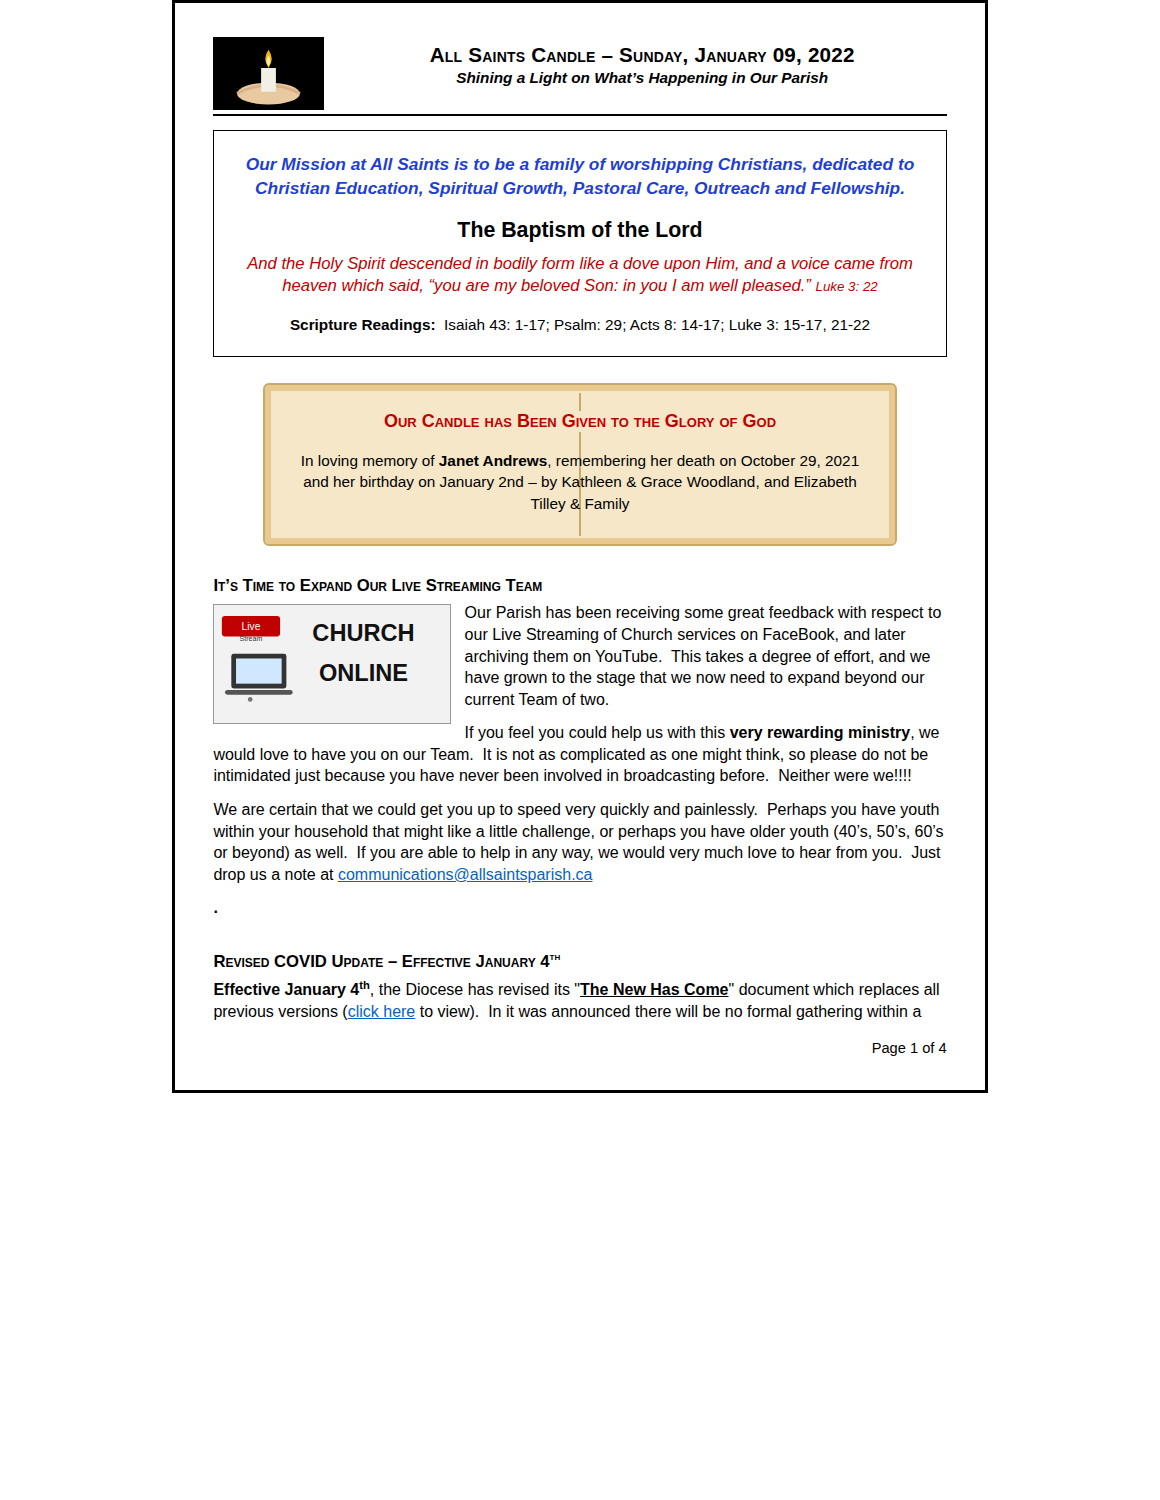All Saints Candle – Sunday, January 09, 2022
Shining a Light on What’s Happening in Our Parish
Our Mission at All Saints is to be a family of worshipping Christians, dedicated to Christian Education, Spiritual Growth, Pastoral Care, Outreach and Fellowship.
The Baptism of the Lord
And the Holy Spirit descended in bodily form like a dove upon Him, and a voice came from heaven which said, “you are my beloved Son: in you I am well pleased.” Luke 3: 22
Scripture Readings: Isaiah 43: 1-17; Psalm: 29; Acts 8: 14-17; Luke 3: 15-17, 21-22
Our Candle has Been Given to the Glory of God
In loving memory of Janet Andrews, remembering her death on October 29, 2021 and her birthday on January 2nd – by Kathleen & Grace Woodland, and Elizabeth Tilley & Family
It’s Time to Expand Our Live Streaming Team
Our Parish has been receiving some great feedback with respect to our Live Streaming of Church services on FaceBook, and later archiving them on YouTube. This takes a degree of effort, and we have grown to the stage that we now need to expand beyond our current Team of two.
If you feel you could help us with this very rewarding ministry, we would love to have you on our Team. It is not as complicated as one might think, so please do not be intimidated just because you have never been involved in broadcasting before. Neither were we!!!!
We are certain that we could get you up to speed very quickly and painlessly. Perhaps you have youth within your household that might like a little challenge, or perhaps you have older youth (40’s, 50’s, 60’s or beyond) as well. If you are able to help in any way, we would very much love to hear from you. Just drop us a note at communications@allsaintsparish.ca
.
Revised COVID Update – Effective January 4th
Effective January 4th, the Diocese has revised its "The New Has Come" document which replaces all previous versions (click here to view). In it was announced there will be no formal gathering within a
Page 1 of 4